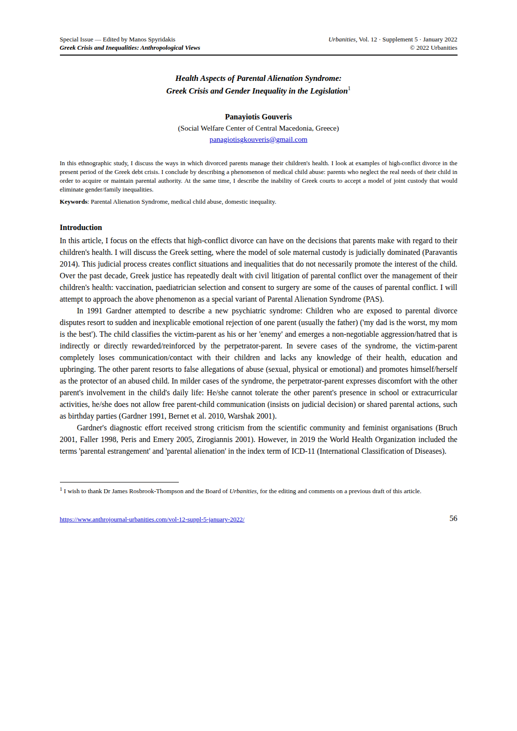Special Issue — Edited by Manos Spyridakis
Greek Crisis and Inequalities: Anthropological Views
Urbanities, Vol. 12 · Supplement 5 · January 2022
© 2022 Urbanities
Health Aspects of Parental Alienation Syndrome:
Greek Crisis and Gender Inequality in the Legislation1
Panayiotis Gouveris
(Social Welfare Center of Central Macedonia, Greece)
panagiotisgkouveris@gmail.com
In this ethnographic study, I discuss the ways in which divorced parents manage their children's health. I look at examples of high-conflict divorce in the present period of the Greek debt crisis. I conclude by describing a phenomenon of medical child abuse: parents who neglect the real needs of their child in order to acquire or maintain parental authority. At the same time, I describe the inability of Greek courts to accept a model of joint custody that would eliminate gender/family inequalities.
Keywords: Parental Alienation Syndrome, medical child abuse, domestic inequality.
Introduction
In this article, I focus on the effects that high-conflict divorce can have on the decisions that parents make with regard to their children's health. I will discuss the Greek setting, where the model of sole maternal custody is judicially dominated (Paravantis 2014). This judicial process creates conflict situations and inequalities that do not necessarily promote the interest of the child. Over the past decade, Greek justice has repeatedly dealt with civil litigation of parental conflict over the management of their children's health: vaccination, paediatrician selection and consent to surgery are some of the causes of parental conflict. I will attempt to approach the above phenomenon as a special variant of Parental Alienation Syndrome (PAS).
In 1991 Gardner attempted to describe a new psychiatric syndrome: Children who are exposed to parental divorce disputes resort to sudden and inexplicable emotional rejection of one parent (usually the father) ('my dad is the worst, my mom is the best'). The child classifies the victim-parent as his or her 'enemy' and emerges a non-negotiable aggression/hatred that is indirectly or directly rewarded/reinforced by the perpetrator-parent. In severe cases of the syndrome, the victim-parent completely loses communication/contact with their children and lacks any knowledge of their health, education and upbringing. The other parent resorts to false allegations of abuse (sexual, physical or emotional) and promotes himself/herself as the protector of an abused child. In milder cases of the syndrome, the perpetrator-parent expresses discomfort with the other parent's involvement in the child's daily life: He/she cannot tolerate the other parent's presence in school or extracurricular activities, he/she does not allow free parent-child communication (insists on judicial decision) or shared parental actions, such as birthday parties (Gardner 1991, Bernet et al. 2010, Warshak 2001).
Gardner's diagnostic effort received strong criticism from the scientific community and feminist organisations (Bruch 2001, Faller 1998, Peris and Emery 2005, Zirogiannis 2001). However, in 2019 the World Health Organization included the terms 'parental estrangement' and 'parental alienation' in the index term of ICD-11 (International Classification of Diseases).
1 I wish to thank Dr James Rosbrook-Thompson and the Board of Urbanities, for the editing and comments on a previous draft of this article.
https://www.anthrojournal-urbanities.com/vol-12-suppl-5-january-2022/
56